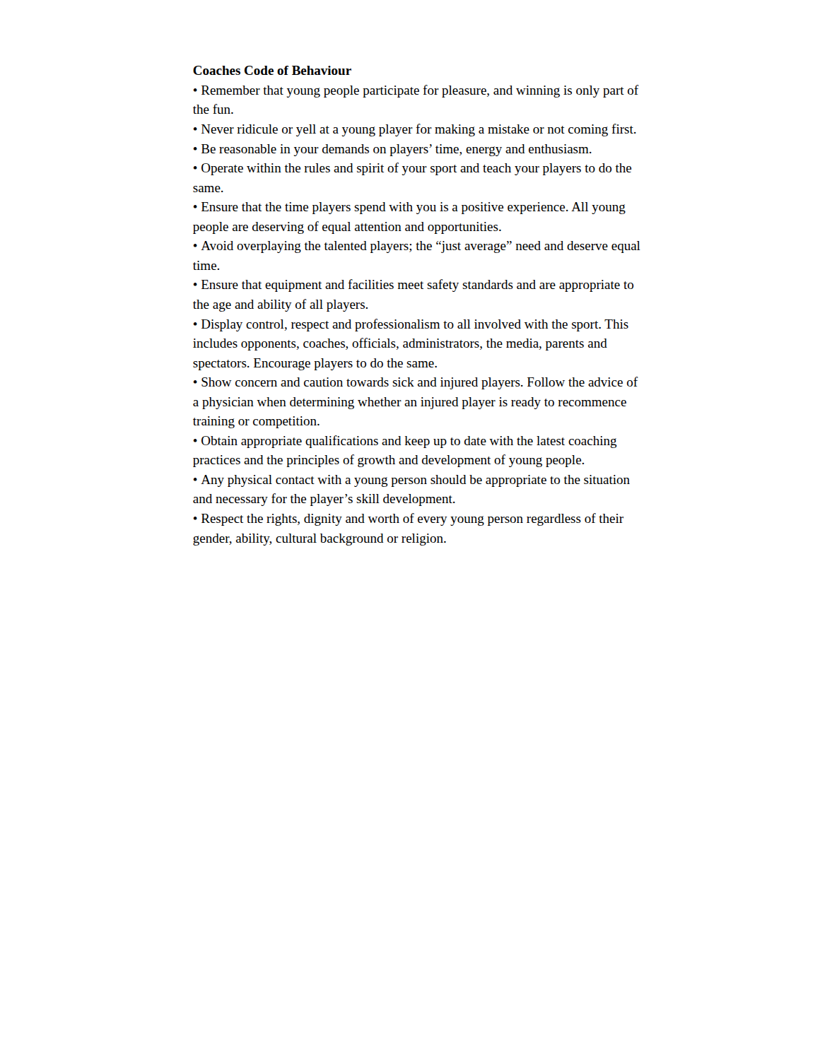Coaches Code of Behaviour
Remember that young people participate for pleasure, and winning is only part of the fun.
Never ridicule or yell at a young player for making a mistake or not coming first.
Be reasonable in your demands on players’ time, energy and enthusiasm.
Operate within the rules and spirit of your sport and teach your players to do the same.
Ensure that the time players spend with you is a positive experience. All young people are deserving of equal attention and opportunities.
Avoid overplaying the talented players; the “just average” need and deserve equal time.
Ensure that equipment and facilities meet safety standards and are appropriate to the age and ability of all players.
Display control, respect and professionalism to all involved with the sport. This includes opponents, coaches, officials, administrators, the media, parents and spectators. Encourage players to do the same.
Show concern and caution towards sick and injured players. Follow the advice of a physician when determining whether an injured player is ready to recommence training or competition.
Obtain appropriate qualifications and keep up to date with the latest coaching practices and the principles of growth and development of young people.
Any physical contact with a young person should be appropriate to the situation and necessary for the player’s skill development.
Respect the rights, dignity and worth of every young person regardless of their gender, ability, cultural background or religion.